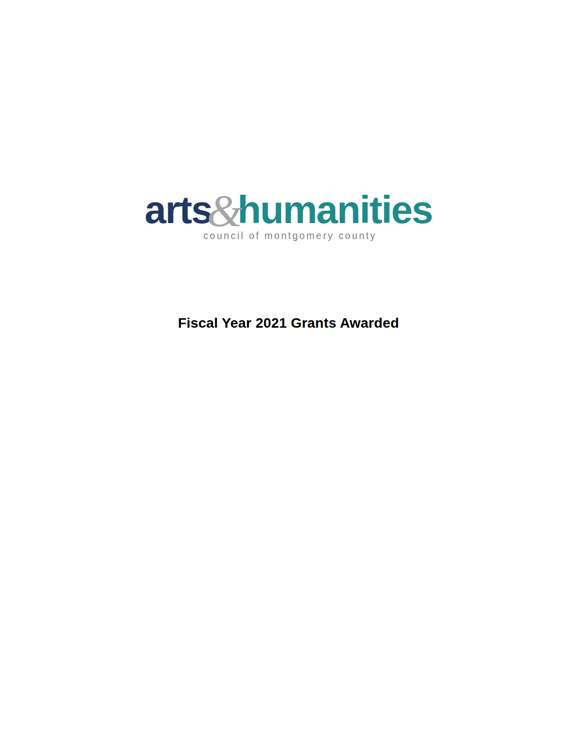arts&humanities
council of montgomery county
Fiscal Year 2021 Grants Awarded